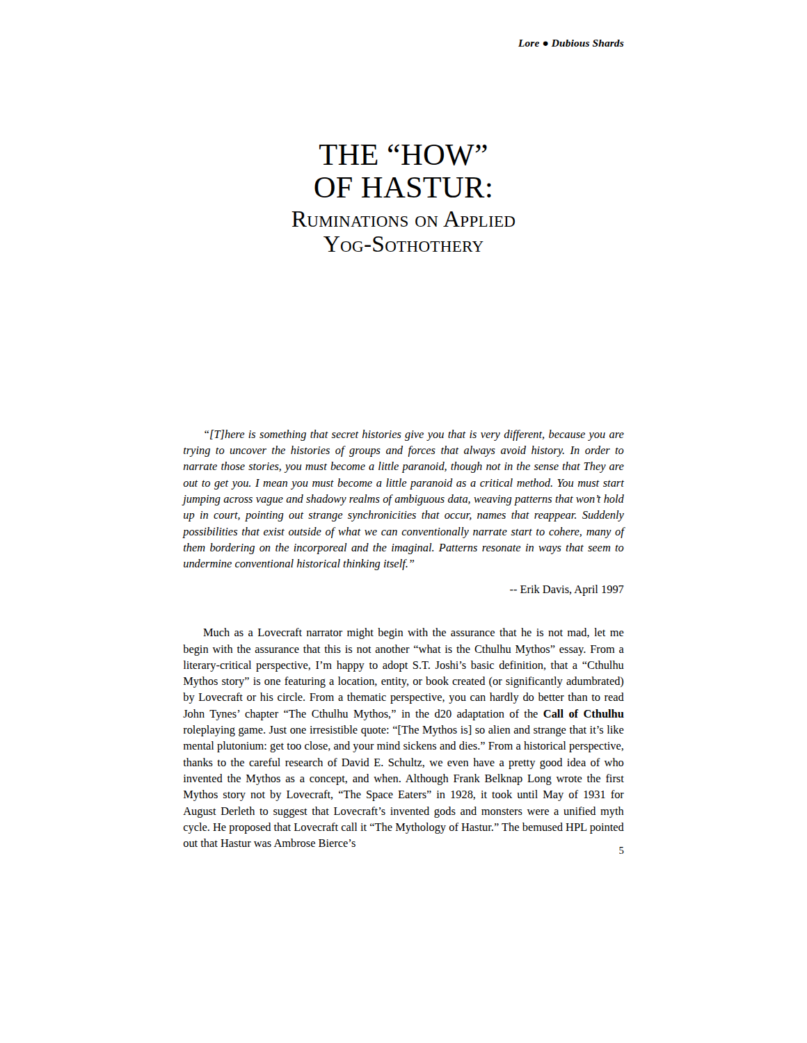Lore ● Dubious Shards
THE “HOW” OF HASTUR: Ruminations on Applied Yog-Sothothery
“[T]here is something that secret histories give you that is very different, because you are trying to uncover the histories of groups and forces that always avoid history. In order to narrate those stories, you must become a little paranoid, though not in the sense that They are out to get you. I mean you must become a little paranoid as a critical method. You must start jumping across vague and shadowy realms of ambiguous data, weaving patterns that won’t hold up in court, pointing out strange synchronicities that occur, names that reappear. Suddenly possibilities that exist outside of what we can conventionally narrate start to cohere, many of them bordering on the incorporeal and the imaginal. Patterns resonate in ways that seem to undermine conventional historical thinking itself.”
-- Erik Davis, April 1997
Much as a Lovecraft narrator might begin with the assurance that he is not mad, let me begin with the assurance that this is not another “what is the Cthulhu Mythos” essay. From a literary-critical perspective, I’m happy to adopt S.T. Joshi’s basic definition, that a “Cthulhu Mythos story” is one featuring a location, entity, or book created (or significantly adumbrated) by Lovecraft or his circle. From a thematic perspective, you can hardly do better than to read John Tynes’ chapter “The Cthulhu Mythos,” in the d20 adaptation of the Call of Cthulhu roleplaying game. Just one irresistible quote: “[The Mythos is] so alien and strange that it’s like mental plutonium: get too close, and your mind sickens and dies.” From a historical perspective, thanks to the careful research of David E. Schultz, we even have a pretty good idea of who invented the Mythos as a concept, and when. Although Frank Belknap Long wrote the first Mythos story not by Lovecraft, “The Space Eaters” in 1928, it took until May of 1931 for August Derleth to suggest that Lovecraft’s invented gods and monsters were a unified myth cycle. He proposed that Lovecraft call it “The Mythology of Hastur.” The bemused HPL pointed out that Hastur was Ambrose Bierce’s
5